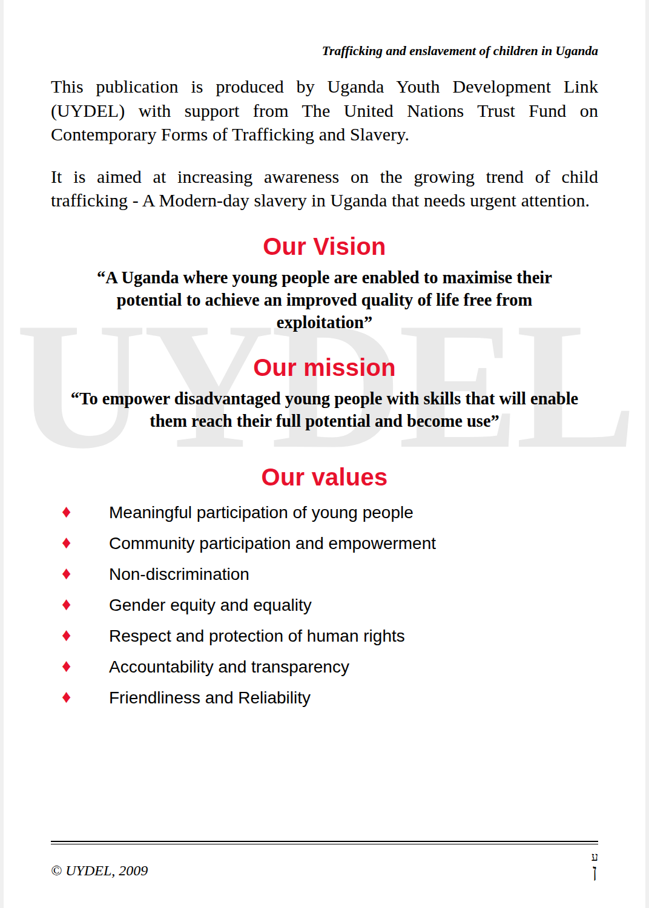UYDEL
Trafficking and enslavement of children in Uganda
This publication is produced by Uganda Youth Development Link (UYDEL) with support from The United Nations Trust Fund on Contemporary Forms of Trafficking and Slavery.
It is aimed at increasing awareness on the growing trend of child trafficking - A Modern-day slavery in Uganda that needs urgent attention.
Our Vision
“A Uganda where young people are enabled to maximise their potential to achieve an improved quality of life free from exploitation”
Our mission
“To empower disadvantaged young people with skills that will enable them reach their full potential and become use”
Our values
Meaningful participation of young people
Community participation and empowerment
Non-discrimination
Gender equity and equality
Respect and protection of human rights
Accountability and transparency
Friendliness and Reliability
© UYDEL, 2009
ען